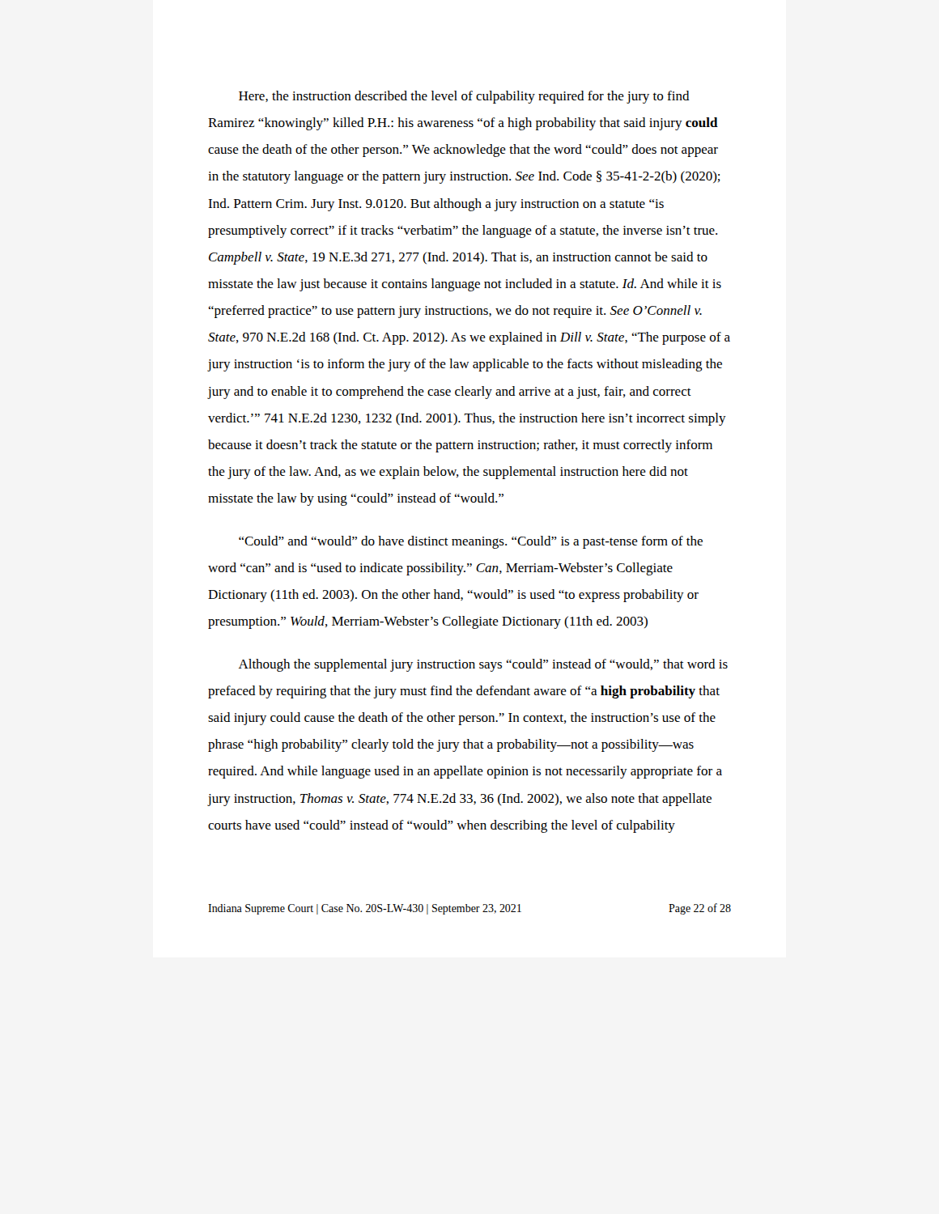Here, the instruction described the level of culpability required for the jury to find Ramirez “knowingly” killed P.H.: his awareness “of a high probability that said injury could cause the death of the other person.” We acknowledge that the word “could” does not appear in the statutory language or the pattern jury instruction. See Ind. Code § 35-41-2-2(b) (2020); Ind. Pattern Crim. Jury Inst. 9.0120. But although a jury instruction on a statute “is presumptively correct” if it tracks “verbatim” the language of a statute, the inverse isn’t true. Campbell v. State, 19 N.E.3d 271, 277 (Ind. 2014). That is, an instruction cannot be said to misstate the law just because it contains language not included in a statute. Id. And while it is “preferred practice” to use pattern jury instructions, we do not require it. See O’Connell v. State, 970 N.E.2d 168 (Ind. Ct. App. 2012). As we explained in Dill v. State, “The purpose of a jury instruction ‘is to inform the jury of the law applicable to the facts without misleading the jury and to enable it to comprehend the case clearly and arrive at a just, fair, and correct verdict.’” 741 N.E.2d 1230, 1232 (Ind. 2001). Thus, the instruction here isn’t incorrect simply because it doesn’t track the statute or the pattern instruction; rather, it must correctly inform the jury of the law. And, as we explain below, the supplemental instruction here did not misstate the law by using “could” instead of “would.”
“Could” and “would” do have distinct meanings. “Could” is a past-tense form of the word “can” and is “used to indicate possibility.” Can, Merriam-Webster’s Collegiate Dictionary (11th ed. 2003). On the other hand, “would” is used “to express probability or presumption.” Would, Merriam-Webster’s Collegiate Dictionary (11th ed. 2003)
Although the supplemental jury instruction says “could” instead of “would,” that word is prefaced by requiring that the jury must find the defendant aware of “a high probability that said injury could cause the death of the other person.” In context, the instruction’s use of the phrase “high probability” clearly told the jury that a probability—not a possibility—was required. And while language used in an appellate opinion is not necessarily appropriate for a jury instruction, Thomas v. State, 774 N.E.2d 33, 36 (Ind. 2002), we also note that appellate courts have used “could” instead of “would” when describing the level of culpability
Indiana Supreme Court | Case No. 20S-LW-430 | September 23, 2021 Page 22 of 28